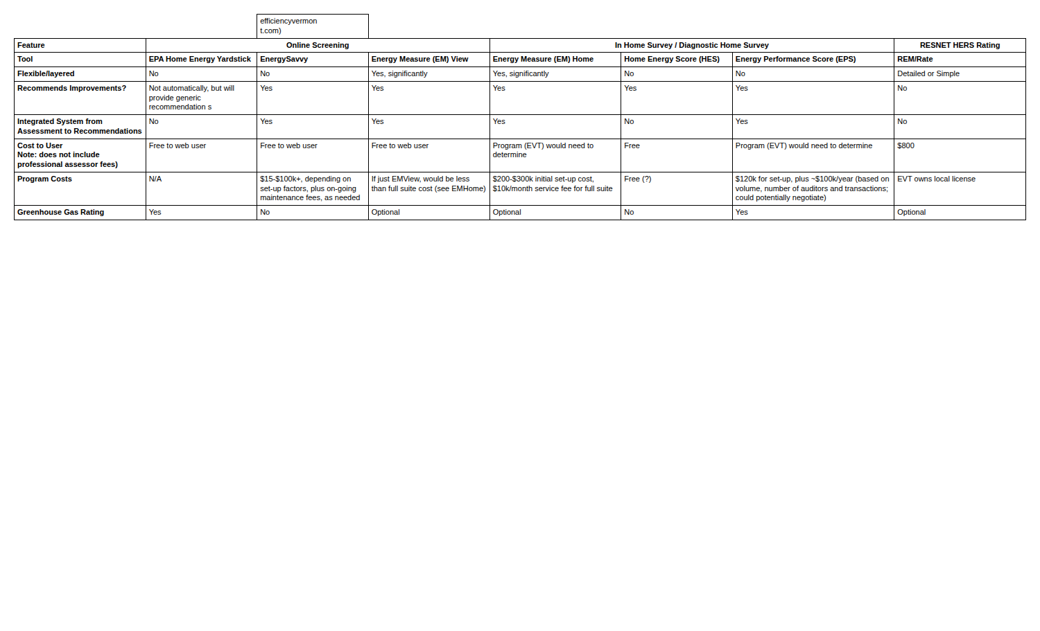| | | efficiencyvermon t.com) | | | | | |
| Feature | Online Screening | In Home Survey / Diagnostic Home Survey | RESNET HERS Rating |
| Tool | EPA Home Energy Yardstick | EnergySavvy | Energy Measure (EM) View | Energy Measure (EM) Home | Home Energy Score (HES) | Energy Performance Score (EPS) | REM/Rate |
| Flexible/layered | No | No | Yes, significantly | Yes, significantly | No | No | Detailed or Simple |
| Recommends Improvements? | Not automatically, but will provide generic recommendation s | Yes | Yes | Yes | Yes | Yes | No |
| Integrated System from Assessment to Recommendations | No | Yes | Yes | Yes | No | Yes | No |
| Cost to User Note: does not include professional assessor fees) | Free to web user | Free to web user | Free to web user | Program (EVT) would need to determine | Free | Program (EVT) would need to determine | $800 |
| Program Costs | N/A | $15-$100k+, depending on set-up factors, plus on-going maintenance fees, as needed | If just EMView, would be less than full suite cost (see EMHome) | $200-$300k initial set-up cost, $10k/month service fee for full suite | Free (?) | $120k for set-up, plus ~$100k/year (based on volume, number of auditors and transactions; could potentially negotiate) | EVT owns local license |
| Greenhouse Gas Rating | Yes | No | Optional | Optional | No | Yes | Optional |